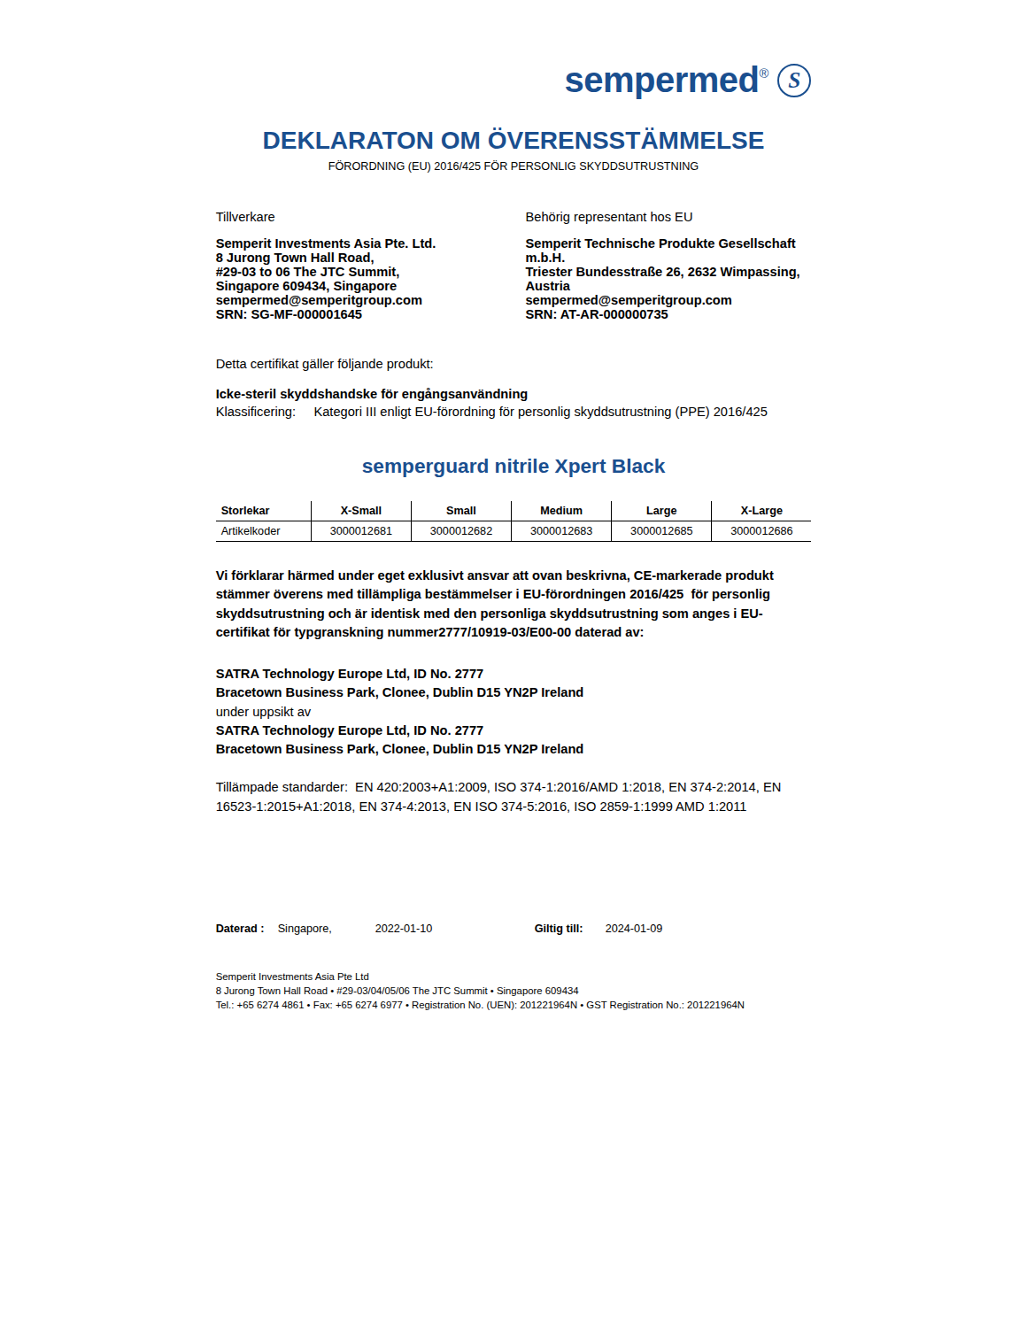sempermed® S
DEKLARATON OM ÖVERENSSTÄMMELSE
FÖRORDNING (EU) 2016/425 FÖR PERSONLIG SKYDDSUTRUSTNING
Tillverkare
Semperit Investments Asia Pte. Ltd.
8 Jurong Town Hall Road,
#29-03 to 06 The JTC Summit,
Singapore 609434, Singapore
sempermed@semperitgroup.com
SRN: SG-MF-000001645
Behörig representant hos EU
Semperit Technische Produkte Gesellschaft m.b.H.
Triester Bundesstraße 26, 2632 Wimpassing, Austria
sempermed@semperitgroup.com
SRN: AT-AR-000000735
Detta certifikat gäller följande produkt:
Icke-steril skyddshandske för engångsanvändning
Klassificering: Kategori III enligt EU-förordning för personlig skyddsutrustning (PPE) 2016/425
semperguard nitrile Xpert Black
| Storlekar | X-Small | Small | Medium | Large | X-Large |
| --- | --- | --- | --- | --- | --- |
| Artikelkoder | 3000012681 | 3000012682 | 3000012683 | 3000012685 | 3000012686 |
Vi förklarar härmed under eget exklusivt ansvar att ovan beskrivna, CE-markerade produkt stämmer överens med tillämpliga bestämmelser i EU-förordningen 2016/425 för personlig skyddsutrustning och är identisk med den personliga skyddsutrustning som anges i EU-certifikat för typgranskning nummer2777/10919-03/E00-00 daterad av:
SATRA Technology Europe Ltd, ID No. 2777
Bracetown Business Park, Clonee, Dublin D15 YN2P Ireland
under uppsikt av
SATRA Technology Europe Ltd, ID No. 2777
Bracetown Business Park, Clonee, Dublin D15 YN2P Ireland
Tillämpade standarder: EN 420:2003+A1:2009, ISO 374-1:2016/AMD 1:2018, EN 374-2:2014, EN 16523-1:2015+A1:2018, EN 374-4:2013, EN ISO 374-5:2016, ISO 2859-1:1999 AMD 1:2011
Daterad :
Singapore,
2022-01-10
Giltig till:
2024-01-09
Semperit Investments Asia Pte Ltd
8 Jurong Town Hall Road • #29-03/04/05/06 The JTC Summit • Singapore 609434
Tel.: +65 6274 4861 • Fax: +65 6274 6977 • Registration No. (UEN): 201221964N • GST Registration No.: 201221964N